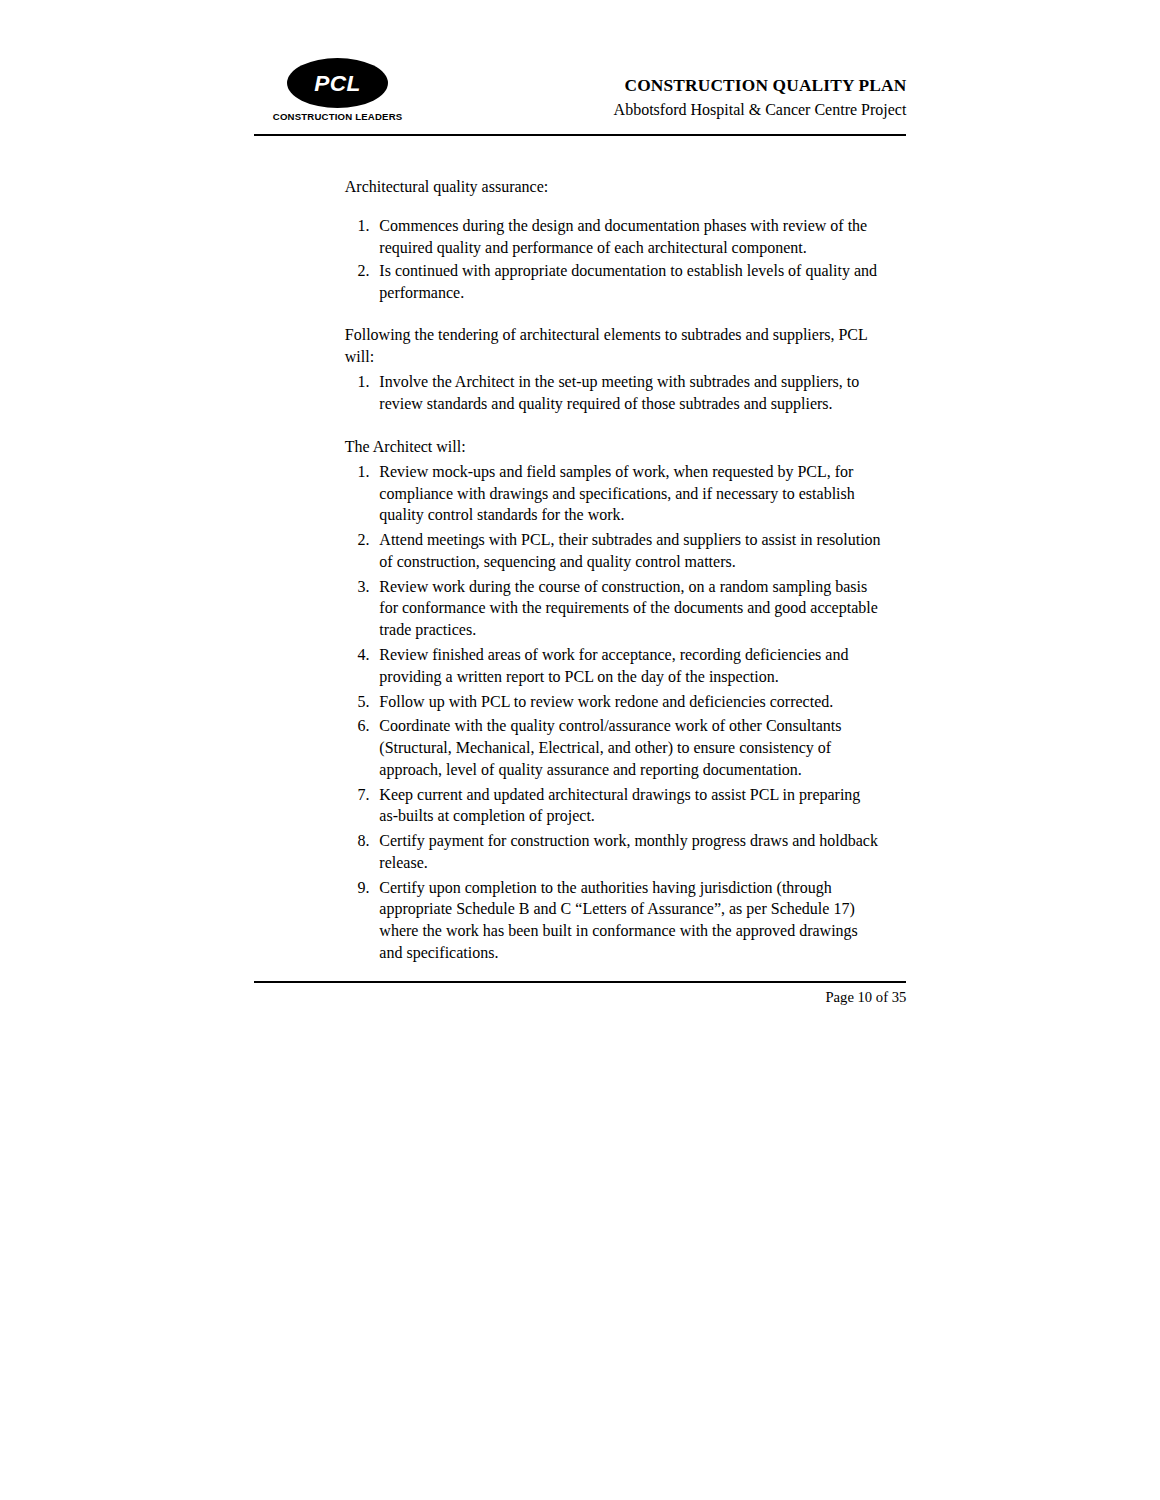CONSTRUCTION LEADERS
CONSTRUCTION QUALITY PLAN
Abbotsford Hospital & Cancer Centre Project
Architectural quality assurance:
Commences during the design and documentation phases with review of the required quality and performance of each architectural component.
Is continued with appropriate documentation to establish levels of quality and performance.
Following the tendering of architectural elements to subtrades and suppliers, PCL will:
Involve the Architect in the set-up meeting with subtrades and suppliers, to review standards and quality required of those subtrades and suppliers.
The Architect will:
Review mock-ups and field samples of work, when requested by PCL, for compliance with drawings and specifications, and if necessary to establish quality control standards for the work.
Attend meetings with PCL, their subtrades and suppliers to assist in resolution of construction, sequencing and quality control matters.
Review work during the course of construction, on a random sampling basis for conformance with the requirements of the documents and good acceptable trade practices.
Review finished areas of work for acceptance, recording deficiencies and providing a written report to PCL on the day of the inspection.
Follow up with PCL to review work redone and deficiencies corrected.
Coordinate with the quality control/assurance work of other Consultants (Structural, Mechanical, Electrical, and other) to ensure consistency of approach, level of quality assurance and reporting documentation.
Keep current and updated architectural drawings to assist PCL in preparing as-builts at completion of project.
Certify payment for construction work, monthly progress draws and holdback release.
Certify upon completion to the authorities having jurisdiction (through appropriate Schedule B and C “Letters of Assurance”, as per Schedule 17) where the work has been built in conformance with the approved drawings and specifications.
Page 10 of 35